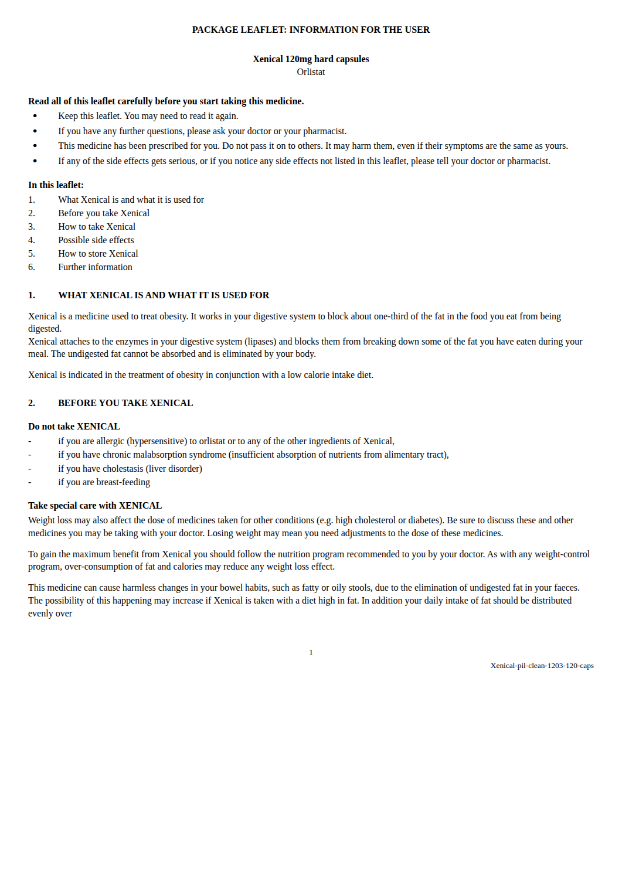PACKAGE LEAFLET: INFORMATION FOR THE USER
Xenical 120mg hard capsules Orlistat
Read all of this leaflet carefully before you start taking this medicine.
Keep this leaflet. You may need to read it again.
If you have any further questions, please ask your doctor or your pharmacist.
This medicine has been prescribed for you. Do not pass it on to others. It may harm them, even if their symptoms are the same as yours.
If any of the side effects gets serious, or if you notice any side effects not listed in this leaflet, please tell your doctor or pharmacist.
In this leaflet:
What Xenical is and what it is used for
Before you take Xenical
How to take Xenical
Possible side effects
How to store Xenical
Further information
1. WHAT XENICAL IS AND WHAT IT IS USED FOR
Xenical is a medicine used to treat obesity. It works in your digestive system to block about one-third of the fat in the food you eat from being digested.
Xenical attaches to the enzymes in your digestive system (lipases) and blocks them from breaking down some of the fat you have eaten during your meal. The undigested fat cannot be absorbed and is eliminated by your body.
Xenical is indicated in the treatment of obesity in conjunction with a low calorie intake diet.
2. BEFORE YOU TAKE XENICAL
Do not take XENICAL
if you are allergic (hypersensitive) to orlistat or to any of the other ingredients of Xenical,
if you have chronic malabsorption syndrome (insufficient absorption of nutrients from alimentary tract),
if you have cholestasis (liver disorder)
if you are breast-feeding
Take special care with XENICAL
Weight loss may also affect the dose of medicines taken for other conditions (e.g. high cholesterol or diabetes). Be sure to discuss these and other medicines you may be taking with your doctor. Losing weight may mean you need adjustments to the dose of these medicines.
To gain the maximum benefit from Xenical you should follow the nutrition program recommended to you by your doctor. As with any weight-control program, over-consumption of fat and calories may reduce any weight loss effect.
This medicine can cause harmless changes in your bowel habits, such as fatty or oily stools, due to the elimination of undigested fat in your faeces. The possibility of this happening may increase if Xenical is taken with a diet high in fat. In addition your daily intake of fat should be distributed evenly over
1
Xenical-pil-clean-1203-120-caps